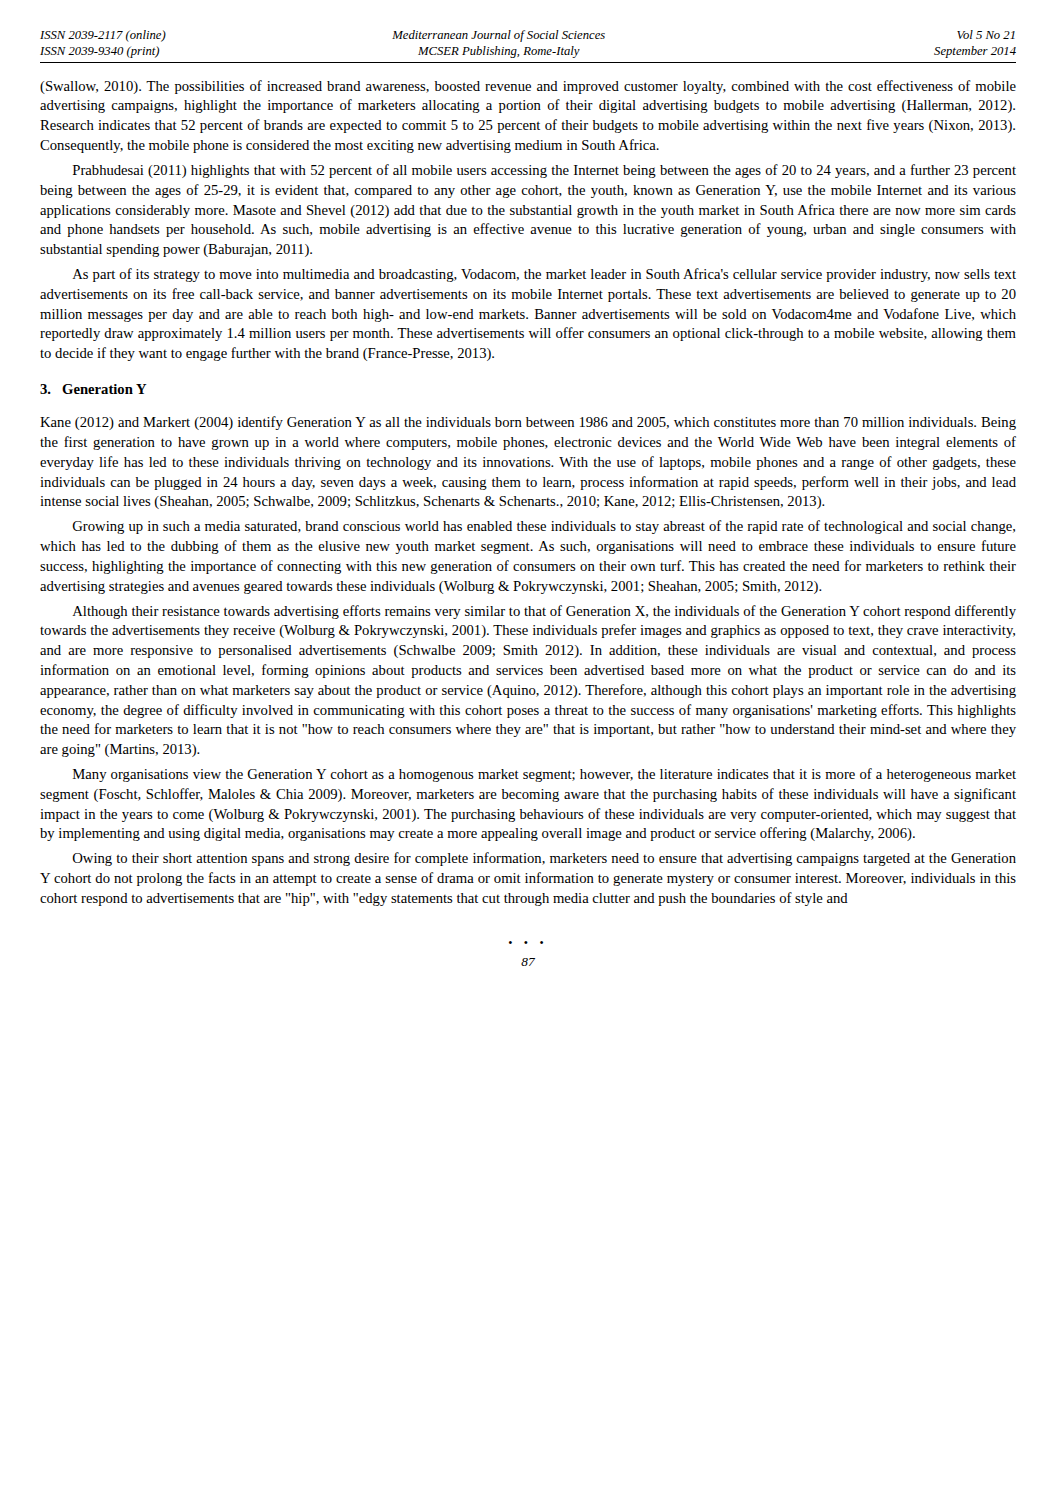| ISSN 2039-2117 (online) ISSN 2039-9340 (print) | Mediterranean Journal of Social Sciences MCSER Publishing, Rome-Italy | Vol 5 No 21 September 2014 |
(Swallow, 2010). The possibilities of increased brand awareness, boosted revenue and improved customer loyalty, combined with the cost effectiveness of mobile advertising campaigns, highlight the importance of marketers allocating a portion of their digital advertising budgets to mobile advertising (Hallerman, 2012). Research indicates that 52 percent of brands are expected to commit 5 to 25 percent of their budgets to mobile advertising within the next five years (Nixon, 2013). Consequently, the mobile phone is considered the most exciting new advertising medium in South Africa.
Prabhudesai (2011) highlights that with 52 percent of all mobile users accessing the Internet being between the ages of 20 to 24 years, and a further 23 percent being between the ages of 25-29, it is evident that, compared to any other age cohort, the youth, known as Generation Y, use the mobile Internet and its various applications considerably more. Masote and Shevel (2012) add that due to the substantial growth in the youth market in South Africa there are now more sim cards and phone handsets per household. As such, mobile advertising is an effective avenue to this lucrative generation of young, urban and single consumers with substantial spending power (Baburajan, 2011).
As part of its strategy to move into multimedia and broadcasting, Vodacom, the market leader in South Africa's cellular service provider industry, now sells text advertisements on its free call-back service, and banner advertisements on its mobile Internet portals. These text advertisements are believed to generate up to 20 million messages per day and are able to reach both high- and low-end markets. Banner advertisements will be sold on Vodacom4me and Vodafone Live, which reportedly draw approximately 1.4 million users per month. These advertisements will offer consumers an optional click-through to a mobile website, allowing them to decide if they want to engage further with the brand (France-Presse, 2013).
3. Generation Y
Kane (2012) and Markert (2004) identify Generation Y as all the individuals born between 1986 and 2005, which constitutes more than 70 million individuals. Being the first generation to have grown up in a world where computers, mobile phones, electronic devices and the World Wide Web have been integral elements of everyday life has led to these individuals thriving on technology and its innovations. With the use of laptops, mobile phones and a range of other gadgets, these individuals can be plugged in 24 hours a day, seven days a week, causing them to learn, process information at rapid speeds, perform well in their jobs, and lead intense social lives (Sheahan, 2005; Schwalbe, 2009; Schlitzkus, Schenarts & Schenarts., 2010; Kane, 2012; Ellis-Christensen, 2013).
Growing up in such a media saturated, brand conscious world has enabled these individuals to stay abreast of the rapid rate of technological and social change, which has led to the dubbing of them as the elusive new youth market segment. As such, organisations will need to embrace these individuals to ensure future success, highlighting the importance of connecting with this new generation of consumers on their own turf. This has created the need for marketers to rethink their advertising strategies and avenues geared towards these individuals (Wolburg & Pokrywczynski, 2001; Sheahan, 2005; Smith, 2012).
Although their resistance towards advertising efforts remains very similar to that of Generation X, the individuals of the Generation Y cohort respond differently towards the advertisements they receive (Wolburg & Pokrywczynski, 2001). These individuals prefer images and graphics as opposed to text, they crave interactivity, and are more responsive to personalised advertisements (Schwalbe 2009; Smith 2012). In addition, these individuals are visual and contextual, and process information on an emotional level, forming opinions about products and services been advertised based more on what the product or service can do and its appearance, rather than on what marketers say about the product or service (Aquino, 2012). Therefore, although this cohort plays an important role in the advertising economy, the degree of difficulty involved in communicating with this cohort poses a threat to the success of many organisations' marketing efforts. This highlights the need for marketers to learn that it is not "how to reach consumers where they are" that is important, but rather "how to understand their mind-set and where they are going" (Martins, 2013).
Many organisations view the Generation Y cohort as a homogenous market segment; however, the literature indicates that it is more of a heterogeneous market segment (Foscht, Schloffer, Maloles & Chia 2009). Moreover, marketers are becoming aware that the purchasing habits of these individuals will have a significant impact in the years to come (Wolburg & Pokrywczynski, 2001). The purchasing behaviours of these individuals are very computer-oriented, which may suggest that by implementing and using digital media, organisations may create a more appealing overall image and product or service offering (Malarchy, 2006).
Owing to their short attention spans and strong desire for complete information, marketers need to ensure that advertising campaigns targeted at the Generation Y cohort do not prolong the facts in an attempt to create a sense of drama or omit information to generate mystery or consumer interest. Moreover, individuals in this cohort respond to advertisements that are "hip", with "edgy statements that cut through media clutter and push the boundaries of style and
• • • 87